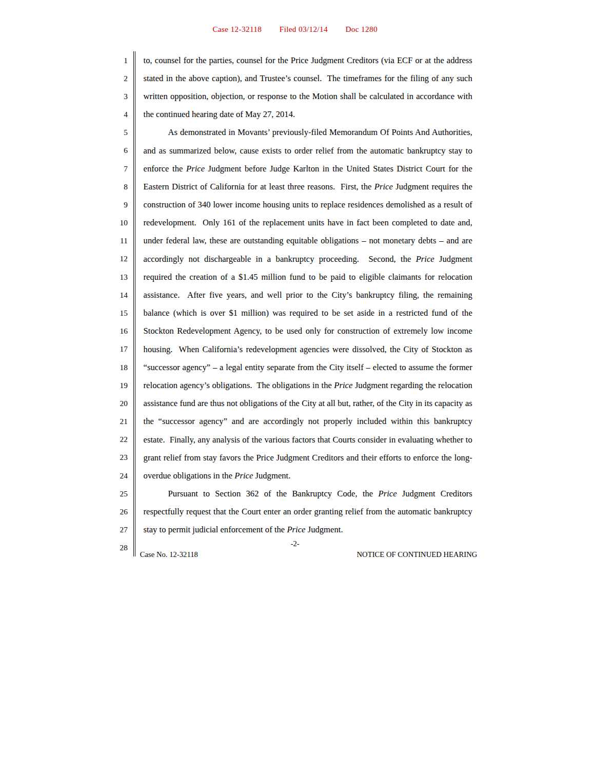Case 12-32118 Filed 03/12/14 Doc 1280
1
2
3
4
5
6
7
8
9
10
11
12
13
14
15
16
17
18
19
20
21
22
23
24
25
26
27
28
to, counsel for the parties, counsel for the Price Judgment Creditors (via ECF or at the address stated in the above caption), and Trustee’s counsel. The timeframes for the filing of any such written opposition, objection, or response to the Motion shall be calculated in accordance with the continued hearing date of May 27, 2014.
As demonstrated in Movants’ previously-filed Memorandum Of Points And Authorities, and as summarized below, cause exists to order relief from the automatic bankruptcy stay to enforce the Price Judgment before Judge Karlton in the United States District Court for the Eastern District of California for at least three reasons. First, the Price Judgment requires the construction of 340 lower income housing units to replace residences demolished as a result of redevelopment. Only 161 of the replacement units have in fact been completed to date and, under federal law, these are outstanding equitable obligations – not monetary debts – and are accordingly not dischargeable in a bankruptcy proceeding. Second, the Price Judgment required the creation of a $1.45 million fund to be paid to eligible claimants for relocation assistance. After five years, and well prior to the City’s bankruptcy filing, the remaining balance (which is over $1 million) was required to be set aside in a restricted fund of the Stockton Redevelopment Agency, to be used only for construction of extremely low income housing. When California’s redevelopment agencies were dissolved, the City of Stockton as “successor agency” – a legal entity separate from the City itself – elected to assume the former relocation agency’s obligations. The obligations in the Price Judgment regarding the relocation assistance fund are thus not obligations of the City at all but, rather, of the City in its capacity as the “successor agency” and are accordingly not properly included within this bankruptcy estate. Finally, any analysis of the various factors that Courts consider in evaluating whether to grant relief from stay favors the Price Judgment Creditors and their efforts to enforce the long-overdue obligations in the Price Judgment.
Pursuant to Section 362 of the Bankruptcy Code, the Price Judgment Creditors respectfully request that the Court enter an order granting relief from the automatic bankruptcy stay to permit judicial enforcement of the Price Judgment.
-2-
Case No. 12-32118
NOTICE OF CONTINUED HEARING